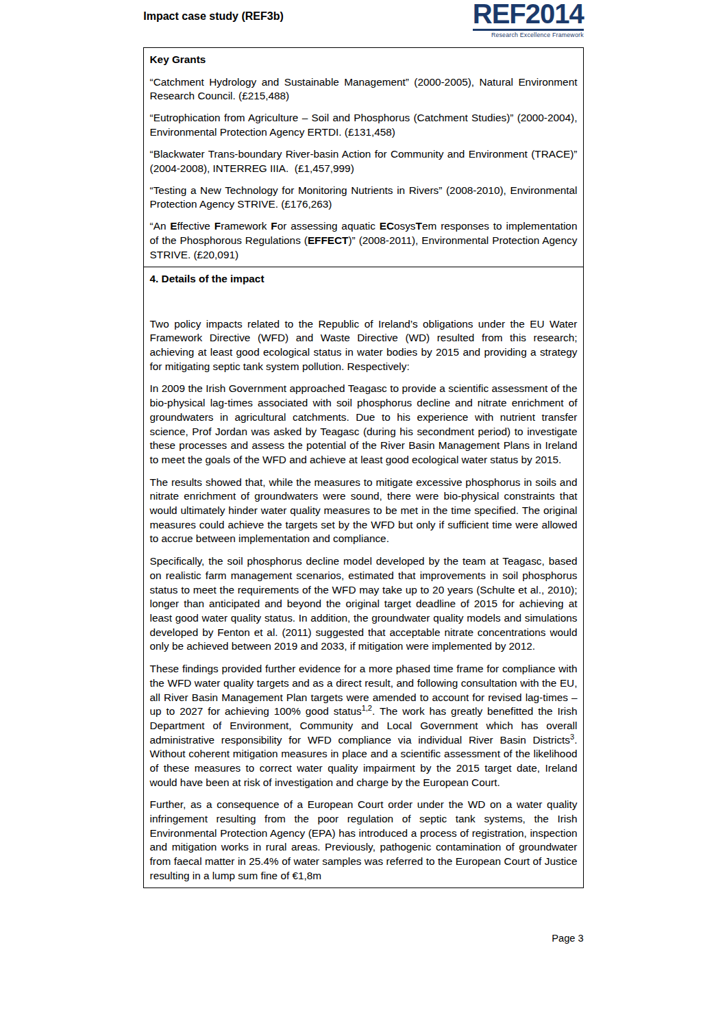Impact case study (REF3b)
REF2014
Research Excellence Framework
| Key Grants “Catchment Hydrology and Sustainable Management” (2000-2005), Natural Environment Research Council. (£215,488) “Eutrophication from Agriculture – Soil and Phosphorus (Catchment Studies)” (2000-2004), Environmental Protection Agency ERTDI. (£131,458) “Blackwater Trans-boundary River-basin Action for Community and Environment (TRACE)” (2004-2008), INTERREG IIIA. (£1,457,999) “Testing a New Technology for Monitoring Nutrients in Rivers” (2008-2010), Environmental Protection Agency STRIVE. (£176,263) “An E ffective F ramework F or assessing aquatic EC osys T em responses to implementation of the Phosphorous Regulations ( EFFECT )” (2008-2011), Environmental Protection Agency STRIVE. (£20,091) |
| 4. Details of the impact Two policy impacts related to the Republic of Ireland’s obligations under the EU Water Framework Directive (WFD) and Waste Directive (WD) resulted from this research; achieving at least good ecological status in water bodies by 2015 and providing a strategy for mitigating septic tank system pollution. Respectively: In 2009 the Irish Government approached Teagasc to provide a scientific assessment of the bio-physical lag-times associated with soil phosphorus decline and nitrate enrichment of groundwaters in agricultural catchments. Due to his experience with nutrient transfer science, Prof Jordan was asked by Teagasc (during his secondment period) to investigate these processes and assess the potential of the River Basin Management Plans in Ireland to meet the goals of the WFD and achieve at least good ecological water status by 2015. The results showed that, while the measures to mitigate excessive phosphorus in soils and nitrate enrichment of groundwaters were sound, there were bio-physical constraints that would ultimately hinder water quality measures to be met in the time specified. The original measures could achieve the targets set by the WFD but only if sufficient time were allowed to accrue between implementation and compliance. Specifically, the soil phosphorus decline model developed by the team at Teagasc, based on realistic farm management scenarios, estimated that improvements in soil phosphorus status to meet the requirements of the WFD may take up to 20 years (Schulte et al., 2010); longer than anticipated and beyond the original target deadline of 2015 for achieving at least good water quality status. In addition, the groundwater quality models and simulations developed by Fenton et al. (2011) suggested that acceptable nitrate concentrations would only be achieved between 2019 and 2033, if mitigation were implemented by 2012. These findings provided further evidence for a more phased time frame for compliance with the WFD water quality targets and as a direct result, and following consultation with the EU, all River Basin Management Plan targets were amended to account for revised lag-times – up to 2027 for achieving 100% good status 1,2 . The work has greatly benefitted the Irish Department of Environment, Community and Local Government which has overall administrative responsibility for WFD compliance via individual River Basin Districts 3 . Without coherent mitigation measures in place and a scientific assessment of the likelihood of these measures to correct water quality impairment by the 2015 target date, Ireland would have been at risk of investigation and charge by the European Court. Further, as a consequence of a European Court order under the WD on a water quality infringement resulting from the poor regulation of septic tank systems, the Irish Environmental Protection Agency (EPA) has introduced a process of registration, inspection and mitigation works in rural areas. Previously, pathogenic contamination of groundwater from faecal matter in 25.4% of water samples was referred to the European Court of Justice resulting in a lump sum fine of €1,8m |
Page 3